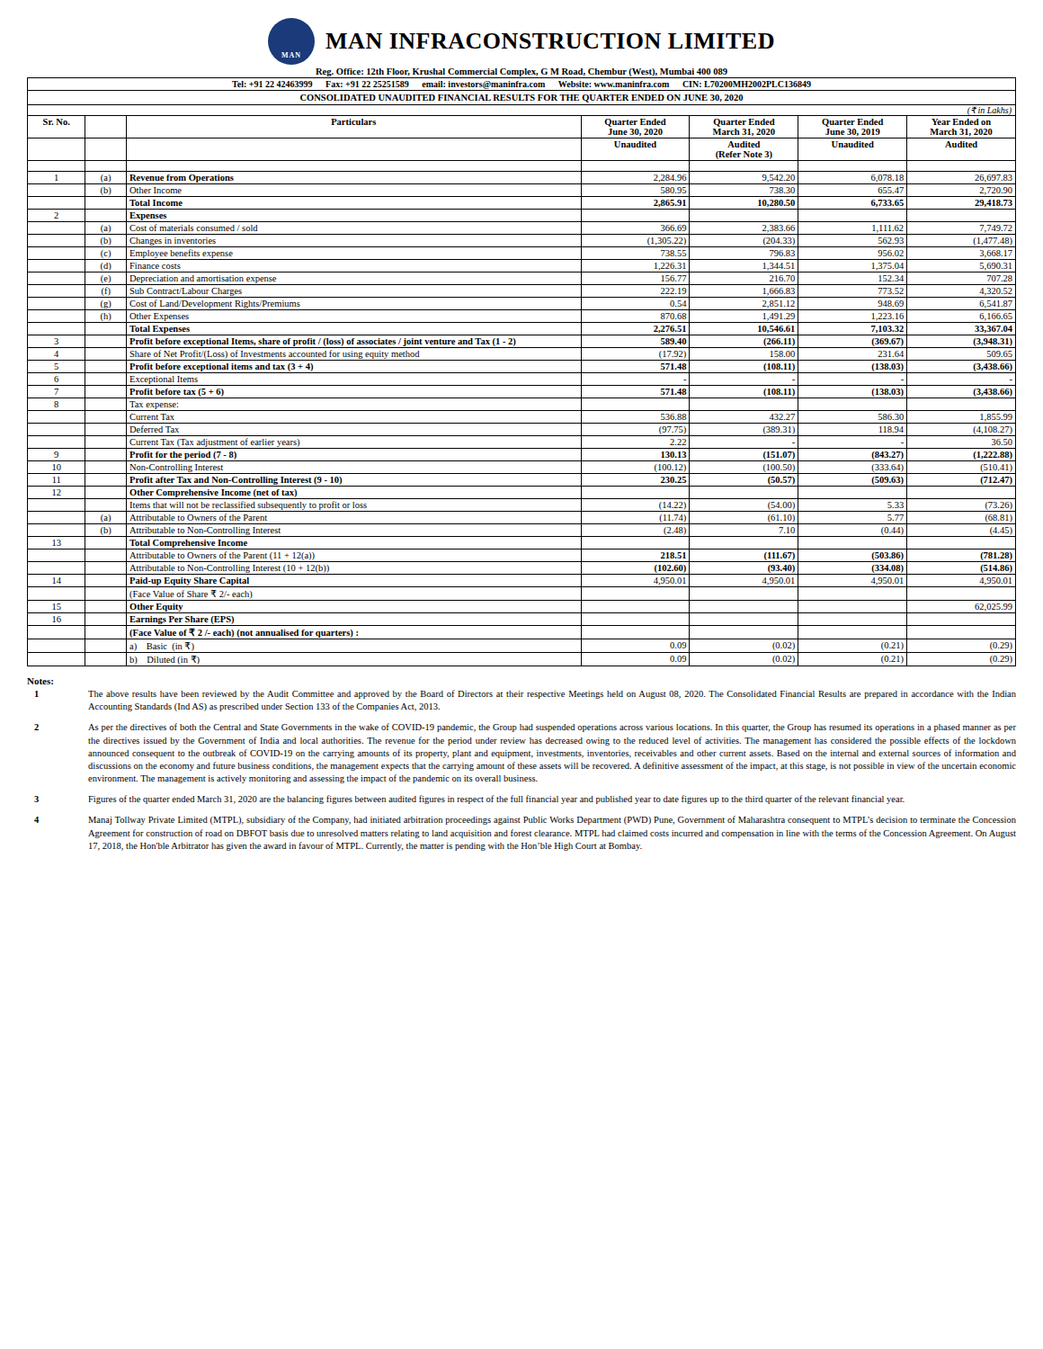MAN INFRACONSTRUCTION LIMITED
Reg. Office: 12th Floor, Krushal Commercial Complex, G M Road, Chembur (West), Mumbai 400 089
Tel: +91 22 42463999 Fax: +91 22 25251589 email: investors@maninfra.com Website: www.maninfra.com CIN: L70200MH2002PLC136849
CONSOLIDATED UNAUDITED FINANCIAL RESULTS FOR THE QUARTER ENDED ON JUNE 30, 2020
(₹ in Lakhs)
| Sr. No. | | Particulars | Quarter Ended June 30, 2020 | Quarter Ended March 31, 2020 | Quarter Ended June 30, 2019 | Year Ended on March 31, 2020 |
| --- | --- | --- | --- | --- | --- | --- |
| | | | Unaudited | Audited (Refer Note 3) | Unaudited | Audited |
| 1 | (a) | Revenue from Operations | 2,284.96 | 9,542.20 | 6,078.18 | 26,697.83 |
| | (b) | Other Income | 580.95 | 738.30 | 655.47 | 2,720.90 |
| | | Total Income | 2,865.91 | 10,280.50 | 6,733.65 | 29,418.73 |
| 2 | | Expenses | | | | |
| | (a) | Cost of materials consumed / sold | 366.69 | 2,383.66 | 1,111.62 | 7,749.72 |
| | (b) | Changes in inventories | (1,305.22) | (204.33) | 562.93 | (1,477.48) |
| | (c) | Employee benefits expense | 738.55 | 796.83 | 956.02 | 3,668.17 |
| | (d) | Finance costs | 1,226.31 | 1,344.51 | 1,375.04 | 5,690.31 |
| | (e) | Depreciation and amortisation expense | 156.77 | 216.70 | 152.34 | 707.28 |
| | (f) | Sub Contract/Labour Charges | 222.19 | 1,666.83 | 773.52 | 4,320.52 |
| | (g) | Cost of Land/Development Rights/Premiums | 0.54 | 2,851.12 | 948.69 | 6,541.87 |
| | (h) | Other Expenses | 870.68 | 1,491.29 | 1,223.16 | 6,166.65 |
| | | Total Expenses | 2,276.51 | 10,546.61 | 7,103.32 | 33,367.04 |
| 3 | | Profit before exceptional Items, share of profit / (loss) of associates / joint venture and Tax (1 - 2) | 589.40 | (266.11) | (369.67) | (3,948.31) |
| 4 | | Share of Net Profit/(Loss) of Investments accounted for using equity method | (17.92) | 158.00 | 231.64 | 509.65 |
| 5 | | Profit before exceptional items and tax (3 + 4) | 571.48 | (108.11) | (138.03) | (3,438.66) |
| 6 | | Exceptional Items | - | - | - | - |
| 7 | | Profit before tax (5 + 6) | 571.48 | (108.11) | (138.03) | (3,438.66) |
| 8 | | Tax expense: | | | | |
| | | Current Tax | 536.88 | 432.27 | 586.30 | 1,855.99 |
| | | Deferred Tax | (97.75) | (389.31) | 118.94 | (4,108.27) |
| | | Current Tax (Tax adjustment of earlier years) | 2.22 | - | - | 36.50 |
| 9 | | Profit for the period (7 - 8) | 130.13 | (151.07) | (843.27) | (1,222.88) |
| 10 | | Non-Controlling Interest | (100.12) | (100.50) | (333.64) | (510.41) |
| 11 | | Profit after Tax and Non-Controlling Interest (9 - 10) | 230.25 | (50.57) | (509.63) | (712.47) |
| 12 | | Other Comprehensive Income (net of tax) | | | | |
| | | Items that will not be reclassified subsequently to profit or loss | (14.22) | (54.00) | 5.33 | (73.26) |
| | (a) | Attributable to Owners of the Parent | (11.74) | (61.10) | 5.77 | (68.81) |
| | (b) | Attributable to Non-Controlling Interest | (2.48) | 7.10 | (0.44) | (4.45) |
| 13 | | Total Comprehensive Income | | | | |
| | | Attributable to Owners of the Parent (11 + 12(a)) | 218.51 | (111.67) | (503.86) | (781.28) |
| | | Attributable to Non-Controlling Interest (10 + 12(b)) | (102.60) | (93.40) | (334.08) | (514.86) |
| 14 | | Paid-up Equity Share Capital | 4,950.01 | 4,950.01 | 4,950.01 | 4,950.01 |
| | | (Face Value of Share ₹ 2/- each) | | | | |
| 15 | | Other Equity | | | | 62,025.99 |
| 16 | | Earnings Per Share (EPS) | | | | |
| | | (Face Value of ₹ 2 /- each) (not annualised for quarters) : | | | | |
| | | a) Basic (in ₹) | 0.09 | (0.02) | (0.21) | (0.29) |
| | | b) Diluted (in ₹) | 0.09 | (0.02) | (0.21) | (0.29) |
Notes:
1
The above results have been reviewed by the Audit Committee and approved by the Board of Directors at their respective Meetings held on August 08, 2020. The Consolidated Financial Results are prepared in accordance with the Indian Accounting Standards (Ind AS) as prescribed under Section 133 of the Companies Act, 2013.
2
As per the directives of both the Central and State Governments in the wake of COVID-19 pandemic, the Group had suspended operations across various locations. In this quarter, the Group has resumed its operations in a phased manner as per the directives issued by the Government of India and local authorities. The revenue for the period under review has decreased owing to the reduced level of activities. The management has considered the possible effects of the lockdown announced consequent to the outbreak of COVID-19 on the carrying amounts of its property, plant and equipment, investments, inventories, receivables and other current assets. Based on the internal and external sources of information and discussions on the economy and future business conditions, the management expects that the carrying amount of these assets will be recovered. A definitive assessment of the impact, at this stage, is not possible in view of the uncertain economic environment. The management is actively monitoring and assessing the impact of the pandemic on its overall business.
3
Figures of the quarter ended March 31, 2020 are the balancing figures between audited figures in respect of the full financial year and published year to date figures up to the third quarter of the relevant financial year.
4
Manaj Tollway Private Limited (MTPL), subsidiary of the Company, had initiated arbitration proceedings against Public Works Department (PWD) Pune, Government of Maharashtra consequent to MTPL’s decision to terminate the Concession Agreement for construction of road on DBFOT basis due to unresolved matters relating to land acquisition and forest clearance. MTPL had claimed costs incurred and compensation in line with the terms of the Concession Agreement. On August 17, 2018, the Hon'ble Arbitrator has given the award in favour of MTPL. Currently, the matter is pending with the Hon’ble High Court at Bombay.